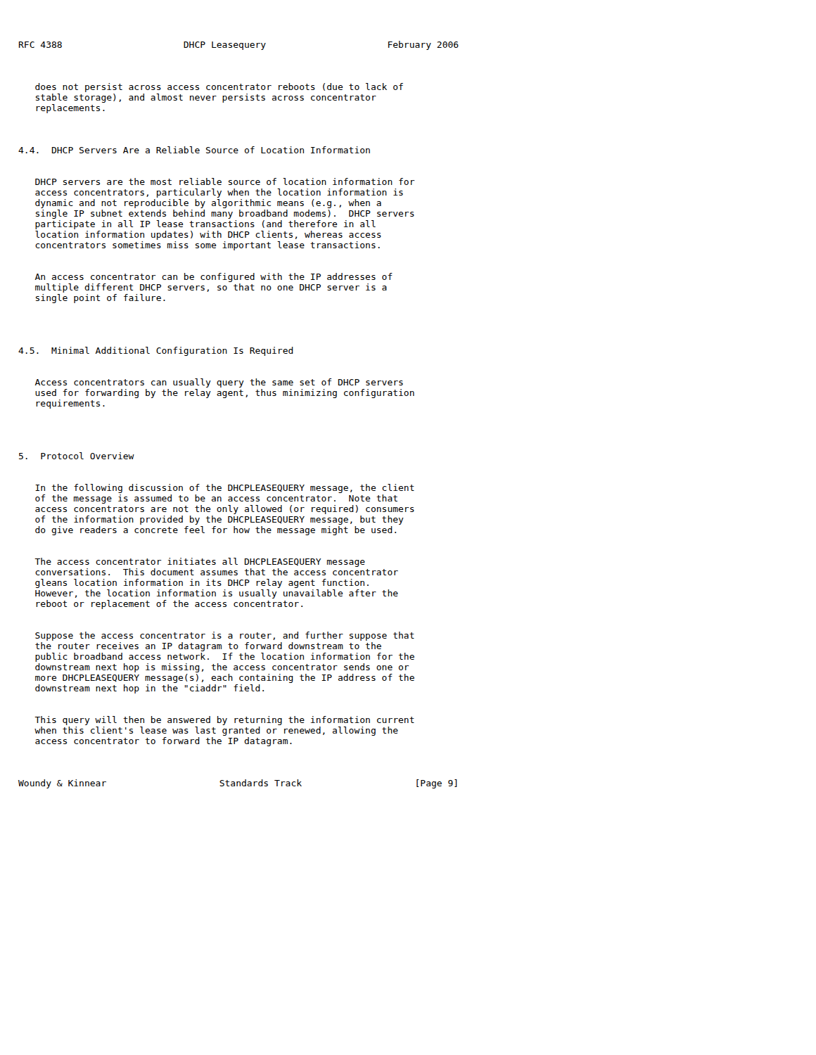RFC 4388 DHCP Leasequery February 2006
does not persist across access concentrator reboots (due to lack of stable storage), and almost never persists across concentrator replacements.
4.4. DHCP Servers Are a Reliable Source of Location Information
DHCP servers are the most reliable source of location information for access concentrators, particularly when the location information is dynamic and not reproducible by algorithmic means (e.g., when a single IP subnet extends behind many broadband modems). DHCP servers participate in all IP lease transactions (and therefore in all location information updates) with DHCP clients, whereas access concentrators sometimes miss some important lease transactions.
An access concentrator can be configured with the IP addresses of multiple different DHCP servers, so that no one DHCP server is a single point of failure.
4.5. Minimal Additional Configuration Is Required
Access concentrators can usually query the same set of DHCP servers used for forwarding by the relay agent, thus minimizing configuration requirements.
5. Protocol Overview
In the following discussion of the DHCPLEASEQUERY message, the client of the message is assumed to be an access concentrator. Note that access concentrators are not the only allowed (or required) consumers of the information provided by the DHCPLEASEQUERY message, but they do give readers a concrete feel for how the message might be used.
The access concentrator initiates all DHCPLEASEQUERY message conversations. This document assumes that the access concentrator gleans location information in its DHCP relay agent function. However, the location information is usually unavailable after the reboot or replacement of the access concentrator.
Suppose the access concentrator is a router, and further suppose that the router receives an IP datagram to forward downstream to the public broadband access network. If the location information for the downstream next hop is missing, the access concentrator sends one or more DHCPLEASEQUERY message(s), each containing the IP address of the downstream next hop in the "ciaddr" field.
This query will then be answered by returning the information current when this client's lease was last granted or renewed, allowing the access concentrator to forward the IP datagram.
Woundy & Kinnear Standards Track [Page 9]